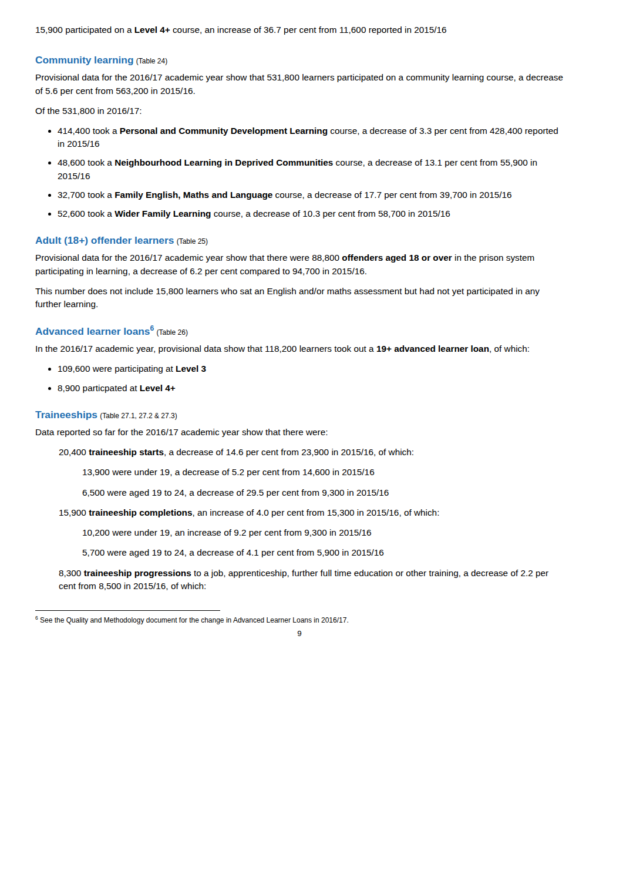15,900 participated on a Level 4+ course, an increase of 36.7 per cent from 11,600 reported in 2015/16
Community learning
(Table 24)
Provisional data for the 2016/17 academic year show that 531,800 learners participated on a community learning course, a decrease of 5.6 per cent from 563,200 in 2015/16.
Of the 531,800 in 2016/17:
414,400 took a Personal and Community Development Learning course, a decrease of 3.3 per cent from 428,400 reported in 2015/16
48,600 took a Neighbourhood Learning in Deprived Communities course, a decrease of 13.1 per cent from 55,900 in 2015/16
32,700 took a Family English, Maths and Language course, a decrease of 17.7 per cent from 39,700 in 2015/16
52,600 took a Wider Family Learning course, a decrease of 10.3 per cent from 58,700 in 2015/16
Adult (18+) offender learners
(Table 25)
Provisional data for the 2016/17 academic year show that there were 88,800 offenders aged 18 or over in the prison system participating in learning, a decrease of 6.2 per cent compared to 94,700 in 2015/16.
This number does not include 15,800 learners who sat an English and/or maths assessment but had not yet participated in any further learning.
Advanced learner loans6
(Table 26)
In the 2016/17 academic year, provisional data show that 118,200 learners took out a 19+ advanced learner loan, of which:
109,600 were participating at Level 3
8,900 particpated at Level 4+
Traineeships
(Table 27.1, 27.2 & 27.3)
Data reported so far for the 2016/17 academic year show that there were:
20,400 traineeship starts, a decrease of 14.6 per cent from 23,900 in 2015/16, of which:
13,900 were under 19, a decrease of 5.2 per cent from 14,600 in 2015/16
6,500 were aged 19 to 24, a decrease of 29.5 per cent from 9,300 in 2015/16
15,900 traineeship completions, an increase of 4.0 per cent from 15,300 in 2015/16, of which:
10,200 were under 19, an increase of 9.2 per cent from 9,300 in 2015/16
5,700 were aged 19 to 24, a decrease of 4.1 per cent from 5,900 in 2015/16
8,300 traineeship progressions to a job, apprenticeship, further full time education or other training, a decrease of 2.2 per cent from 8,500 in 2015/16, of which:
6 See the Quality and Methodology document for the change in Advanced Learner Loans in 2016/17.
9